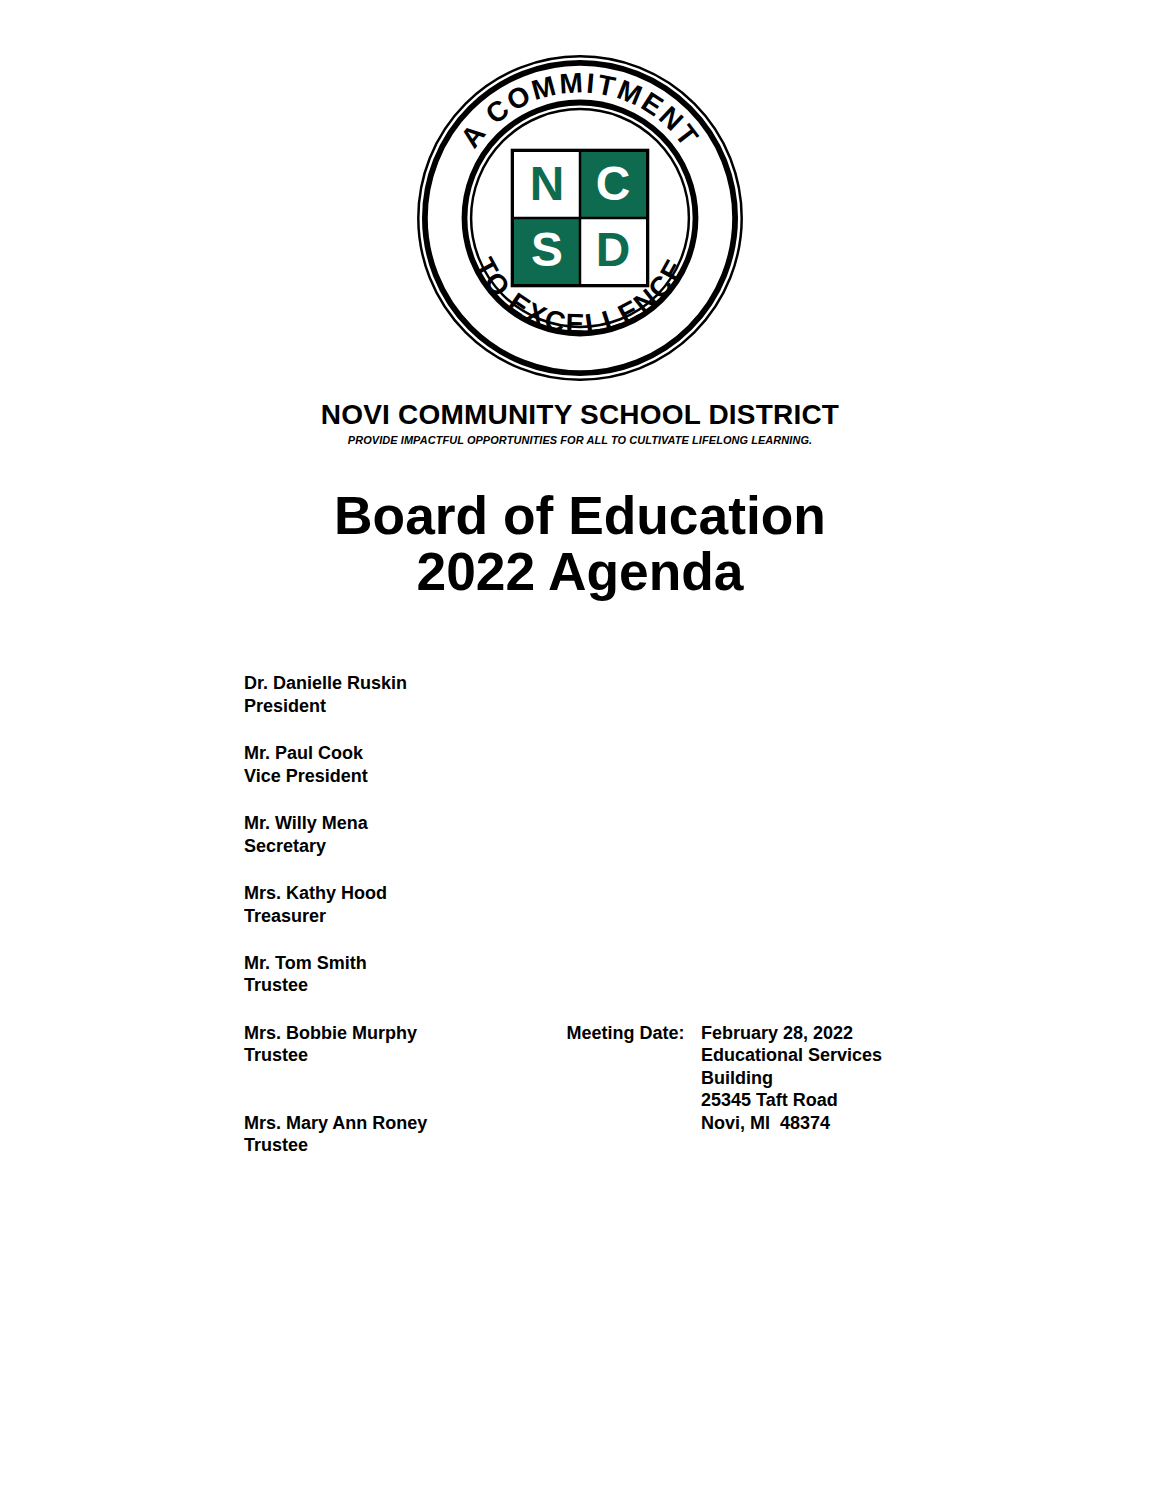A COMMITMENT TO EXCELLENCE N C S D
NOVI COMMUNITY SCHOOL DISTRICT
PROVIDE IMPACTFUL OPPORTUNITIES FOR ALL TO CULTIVATE LIFELONG LEARNING.
Board of Education
2022 Agenda
| Dr. Danielle Ruskin President | | |
| Mr. Paul Cook Vice President | | |
| Mr. Willy Mena Secretary | | |
| Mrs. Kathy Hood Treasurer | | |
| Mr. Tom Smith Trustee | | |
| Mrs. Bobbie Murphy Trustee | Meeting Date: | February 28, 2022 Educational Services Building 25345 Taft Road |
| Mrs. Mary Ann Roney Trustee | | Novi, MI 48374 |